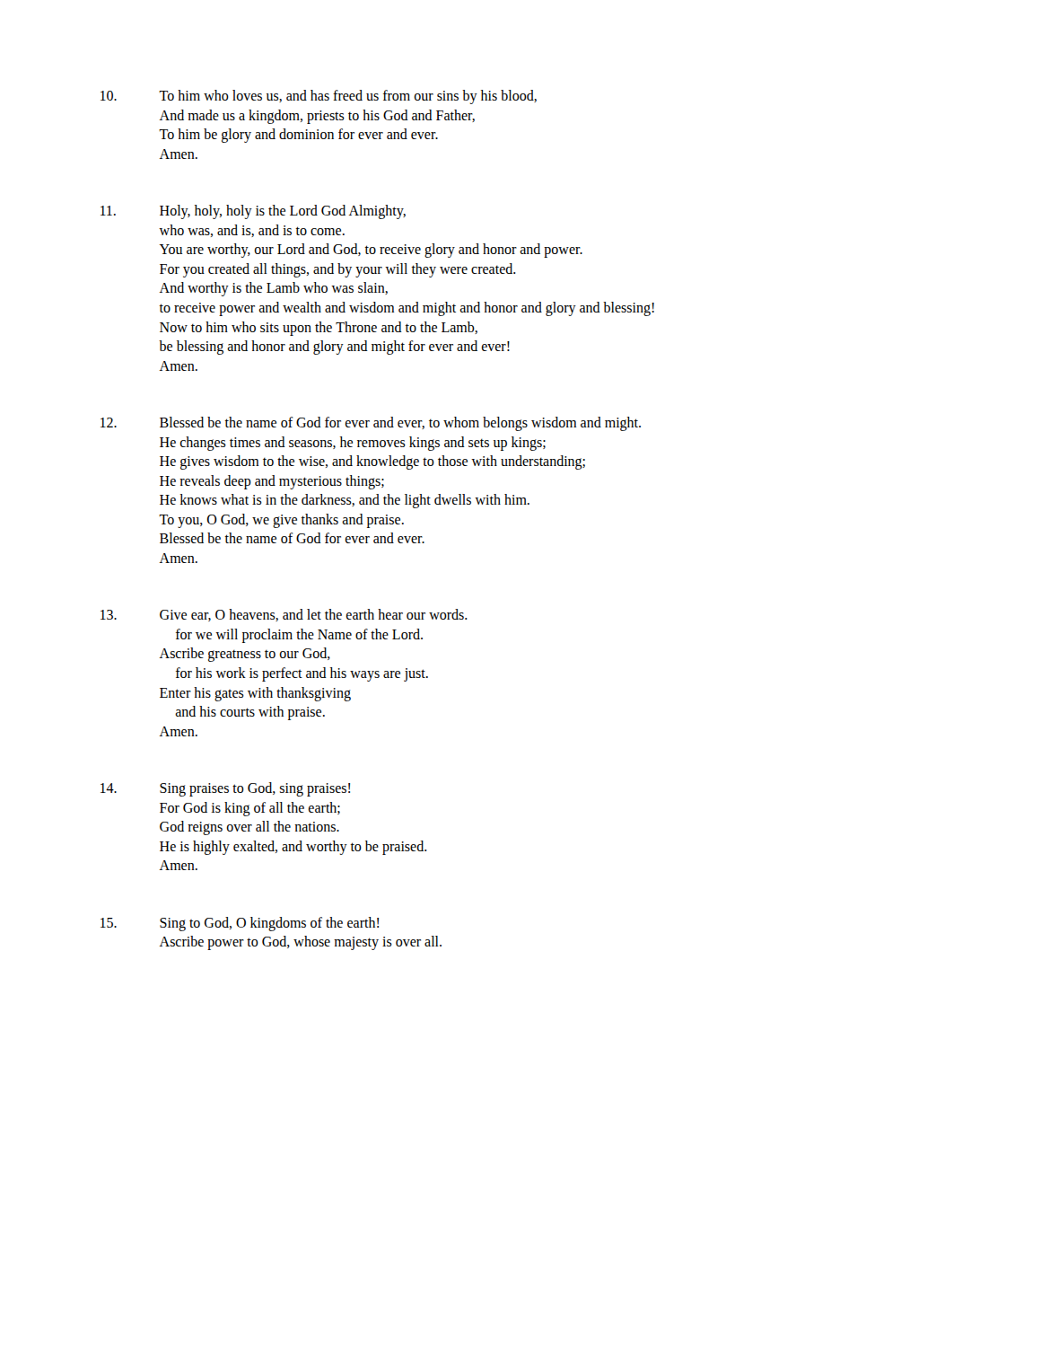10.
To him who loves us, and has freed us from our sins by his blood,
And made us a kingdom, priests to his God and Father,
To him be glory and dominion for ever and ever.
Amen.
11.
Holy, holy, holy is the Lord God Almighty,
who was, and is, and is to come.
You are worthy, our Lord and God, to receive glory and honor and power.
For you created all things, and by your will they were created.
And worthy is the Lamb who was slain,
to receive power and wealth and wisdom and might and honor and glory and blessing!
Now to him who sits upon the Throne and to the Lamb,
be blessing and honor and glory and might for ever and ever!
Amen.
12.
Blessed be the name of God for ever and ever, to whom belongs wisdom and might.
He changes times and seasons, he removes kings and sets up kings;
He gives wisdom to the wise, and knowledge to those with understanding;
He reveals deep and mysterious things;
He knows what is in the darkness, and the light dwells with him.
To you, O God, we give thanks and praise.
Blessed be the name of God for ever and ever.
Amen.
13.
Give ear, O heavens, and let the earth hear our words.
for we will proclaim the Name of the Lord.
Ascribe greatness to our God,
for his work is perfect and his ways are just.
Enter his gates with thanksgiving
and his courts with praise.
Amen.
14.
Sing praises to God, sing praises!
For God is king of all the earth;
God reigns over all the nations.
He is highly exalted, and worthy to be praised.
Amen.
15.
Sing to God, O kingdoms of the earth!
Ascribe power to God, whose majesty is over all.